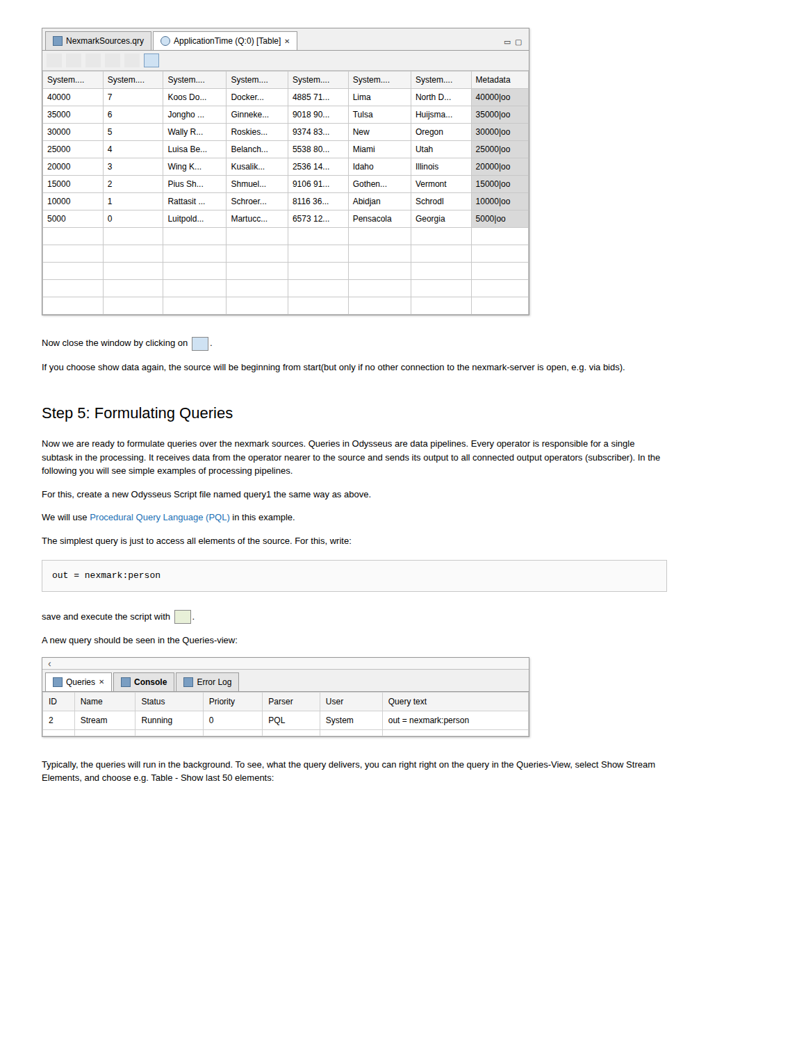NexmarkSources.qry
ApplicationTime (Q:0) [Table] ✕
▭▢
| System.... | System.... | System.... | System.... | System.... | System.... | System.... | Metadata |
| --- | --- | --- | --- | --- | --- | --- | --- |
| 40000 | 7 | Koos Do... | Docker... | 4885 71... | Lima | North D... | 40000/oo |
| 35000 | 6 | Jongho ... | Ginneke... | 9018 90... | Tulsa | Huijsma... | 35000/oo |
| 30000 | 5 | Wally R... | Roskies... | 9374 83... | New | Oregon | 30000/oo |
| 25000 | 4 | Luisa Be... | Belanch... | 5538 80... | Miami | Utah | 25000/oo |
| 20000 | 3 | Wing K... | Kusalik... | 2536 14... | Idaho | Illinois | 20000/oo |
| 15000 | 2 | Pius Sh... | Shmuel... | 9106 91... | Gothen... | Vermont | 15000/oo |
| 10000 | 1 | Rattasit ... | Schroer... | 8116 36... | Abidjan | Schrodl | 10000/oo |
| 5000 | 0 | Luitpold... | Martucc... | 6573 12... | Pensacola | Georgia | 5000/oo |
Now close the window by clicking on .
If you choose show data again, the source will be beginning from start(but only if no other connection to the nexmark-server is open, e.g. via bids).
Step 5: Formulating Queries
Now we are ready to formulate queries over the nexmark sources. Queries in Odysseus are data pipelines. Every operator is responsible for a single subtask in the processing. It receives data from the operator nearer to the source and sends its output to all connected output operators (subscriber). In the following you will see simple examples of processing pipelines.
For this, create a new Odysseus Script file named query1 the same way as above.
We will use Procedural Query Language (PQL) in this example.
The simplest query is just to access all elements of the source. For this, write:
out = nexmark:person
save and execute the script with .
A new query should be seen in the Queries-view:
Queries ✕
Console
Error Log
| ID | Name | Status | Priority | Parser | User | Query text |
| --- | --- | --- | --- | --- | --- | --- |
| 2 | Stream | Running | 0 | PQL | System | out = nexmark:person |
Typically, the queries will run in the background. To see, what the query delivers, you can right right on the query in the Queries-View, select Show Stream Elements, and choose e.g. Table - Show last 50 elements: